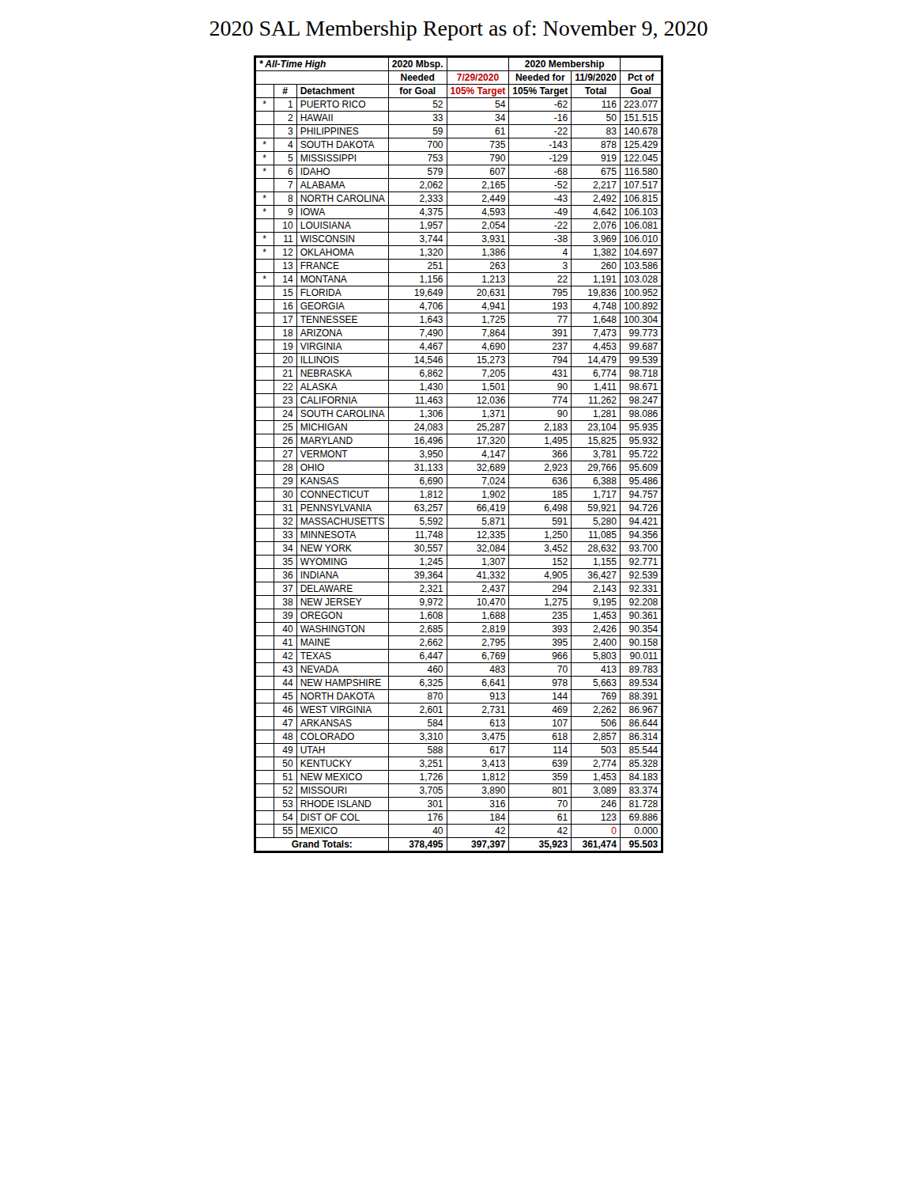2020 SAL Membership Report as of: November 9, 2020
| * All-Time High | 2020 Mbsp. | | 2020 Membership | |
| --- | --- | --- | --- | --- |
| | Needed | 7/29/2020 | Needed for | 11/9/2020 | Pct of |
| | # | Detachment | for Goal | 105% Target | 105% Target | Total | Goal |
| * | 1 | PUERTO RICO | 52 | 54 | -62 | 116 | 223.077 |
| | 2 | HAWAII | 33 | 34 | -16 | 50 | 151.515 |
| | 3 | PHILIPPINES | 59 | 61 | -22 | 83 | 140.678 |
| * | 4 | SOUTH DAKOTA | 700 | 735 | -143 | 878 | 125.429 |
| * | 5 | MISSISSIPPI | 753 | 790 | -129 | 919 | 122.045 |
| * | 6 | IDAHO | 579 | 607 | -68 | 675 | 116.580 |
| | 7 | ALABAMA | 2,062 | 2,165 | -52 | 2,217 | 107.517 |
| * | 8 | NORTH CAROLINA | 2,333 | 2,449 | -43 | 2,492 | 106.815 |
| * | 9 | IOWA | 4,375 | 4,593 | -49 | 4,642 | 106.103 |
| | 10 | LOUISIANA | 1,957 | 2,054 | -22 | 2,076 | 106.081 |
| * | 11 | WISCONSIN | 3,744 | 3,931 | -38 | 3,969 | 106.010 |
| * | 12 | OKLAHOMA | 1,320 | 1,386 | 4 | 1,382 | 104.697 |
| | 13 | FRANCE | 251 | 263 | 3 | 260 | 103.586 |
| * | 14 | MONTANA | 1,156 | 1,213 | 22 | 1,191 | 103.028 |
| | 15 | FLORIDA | 19,649 | 20,631 | 795 | 19,836 | 100.952 |
| | 16 | GEORGIA | 4,706 | 4,941 | 193 | 4,748 | 100.892 |
| | 17 | TENNESSEE | 1,643 | 1,725 | 77 | 1,648 | 100.304 |
| | 18 | ARIZONA | 7,490 | 7,864 | 391 | 7,473 | 99.773 |
| | 19 | VIRGINIA | 4,467 | 4,690 | 237 | 4,453 | 99.687 |
| | 20 | ILLINOIS | 14,546 | 15,273 | 794 | 14,479 | 99.539 |
| | 21 | NEBRASKA | 6,862 | 7,205 | 431 | 6,774 | 98.718 |
| | 22 | ALASKA | 1,430 | 1,501 | 90 | 1,411 | 98.671 |
| | 23 | CALIFORNIA | 11,463 | 12,036 | 774 | 11,262 | 98.247 |
| | 24 | SOUTH CAROLINA | 1,306 | 1,371 | 90 | 1,281 | 98.086 |
| | 25 | MICHIGAN | 24,083 | 25,287 | 2,183 | 23,104 | 95.935 |
| | 26 | MARYLAND | 16,496 | 17,320 | 1,495 | 15,825 | 95.932 |
| | 27 | VERMONT | 3,950 | 4,147 | 366 | 3,781 | 95.722 |
| | 28 | OHIO | 31,133 | 32,689 | 2,923 | 29,766 | 95.609 |
| | 29 | KANSAS | 6,690 | 7,024 | 636 | 6,388 | 95.486 |
| | 30 | CONNECTICUT | 1,812 | 1,902 | 185 | 1,717 | 94.757 |
| | 31 | PENNSYLVANIA | 63,257 | 66,419 | 6,498 | 59,921 | 94.726 |
| | 32 | MASSACHUSETTS | 5,592 | 5,871 | 591 | 5,280 | 94.421 |
| | 33 | MINNESOTA | 11,748 | 12,335 | 1,250 | 11,085 | 94.356 |
| | 34 | NEW YORK | 30,557 | 32,084 | 3,452 | 28,632 | 93.700 |
| | 35 | WYOMING | 1,245 | 1,307 | 152 | 1,155 | 92.771 |
| | 36 | INDIANA | 39,364 | 41,332 | 4,905 | 36,427 | 92.539 |
| | 37 | DELAWARE | 2,321 | 2,437 | 294 | 2,143 | 92.331 |
| | 38 | NEW JERSEY | 9,972 | 10,470 | 1,275 | 9,195 | 92.208 |
| | 39 | OREGON | 1,608 | 1,688 | 235 | 1,453 | 90.361 |
| | 40 | WASHINGTON | 2,685 | 2,819 | 393 | 2,426 | 90.354 |
| | 41 | MAINE | 2,662 | 2,795 | 395 | 2,400 | 90.158 |
| | 42 | TEXAS | 6,447 | 6,769 | 966 | 5,803 | 90.011 |
| | 43 | NEVADA | 460 | 483 | 70 | 413 | 89.783 |
| | 44 | NEW HAMPSHIRE | 6,325 | 6,641 | 978 | 5,663 | 89.534 |
| | 45 | NORTH DAKOTA | 870 | 913 | 144 | 769 | 88.391 |
| | 46 | WEST VIRGINIA | 2,601 | 2,731 | 469 | 2,262 | 86.967 |
| | 47 | ARKANSAS | 584 | 613 | 107 | 506 | 86.644 |
| | 48 | COLORADO | 3,310 | 3,475 | 618 | 2,857 | 86.314 |
| | 49 | UTAH | 588 | 617 | 114 | 503 | 85.544 |
| | 50 | KENTUCKY | 3,251 | 3,413 | 639 | 2,774 | 85.328 |
| | 51 | NEW MEXICO | 1,726 | 1,812 | 359 | 1,453 | 84.183 |
| | 52 | MISSOURI | 3,705 | 3,890 | 801 | 3,089 | 83.374 |
| | 53 | RHODE ISLAND | 301 | 316 | 70 | 246 | 81.728 |
| | 54 | DIST OF COL | 176 | 184 | 61 | 123 | 69.886 |
| | 55 | MEXICO | 40 | 42 | 42 | 0 | 0.000 |
| Grand Totals: | 378,495 | 397,397 | 35,923 | 361,474 | 95.503 |